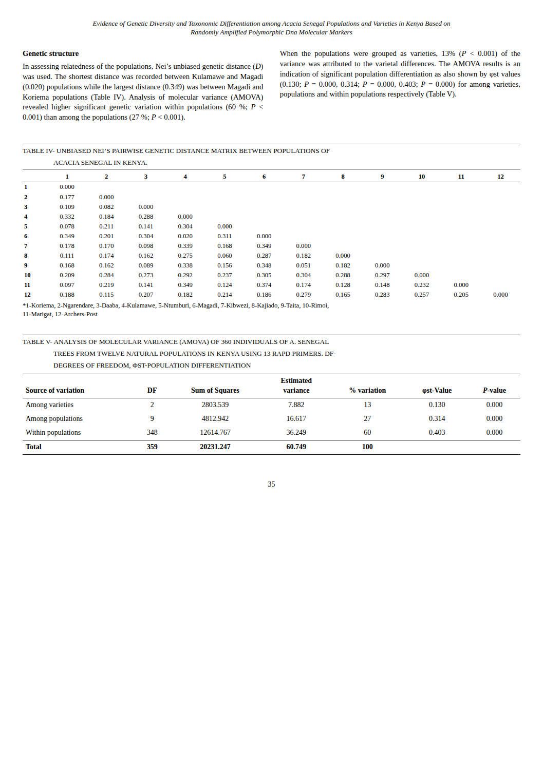Evidence of Genetic Diversity and Taxonomic Differentiation among Acacia Senegal Populations and Varieties in Kenya Based on
Randomly Amplified Polymorphic Dna Molecular Markers
Genetic structure
In assessing relatedness of the populations, Nei’s unbiased genetic distance (D) was used. The shortest distance was recorded between Kulamawe and Magadi (0.020) populations while the largest distance (0.349) was between Magadi and Koriema populations (Table IV). Analysis of molecular variance (AMOVA) revealed higher significant genetic variation within populations (60 %; P < 0.001) than among the populations (27 %; P < 0.001).
When the populations were grouped as varieties, 13% (P < 0.001) of the variance was attributed to the varietal differences. The AMOVA results is an indication of significant population differentiation as also shown by φst values (0.130; P = 0.000, 0.314; P = 0.000, 0.403; P = 0.000) for among varieties, populations and within populations respectively (Table V).
Table IV- Unbiased Nei’s Pairwise Genetic Distance Matrix Between Populations of
Acacia Senegal in Kenya.
| | 1 | 2 | 3 | 4 | 5 | 6 | 7 | 8 | 9 | 10 | 11 | 12 |
| --- | --- | --- | --- | --- | --- | --- | --- | --- | --- | --- | --- | --- |
| 1 | 0.000 | | | | | | | | | | | |
| 2 | 0.177 | 0.000 | | | | | | | | | | |
| 3 | 0.109 | 0.082 | 0.000 | | | | | | | | | |
| 4 | 0.332 | 0.184 | 0.288 | 0.000 | | | | | | | | |
| 5 | 0.078 | 0.211 | 0.141 | 0.304 | 0.000 | | | | | | | |
| 6 | 0.349 | 0.201 | 0.304 | 0.020 | 0.311 | 0.000 | | | | | | |
| 7 | 0.178 | 0.170 | 0.098 | 0.339 | 0.168 | 0.349 | 0.000 | | | | | |
| 8 | 0.111 | 0.174 | 0.162 | 0.275 | 0.060 | 0.287 | 0.182 | 0.000 | | | | |
| 9 | 0.168 | 0.162 | 0.089 | 0.338 | 0.156 | 0.348 | 0.051 | 0.182 | 0.000 | | | |
| 10 | 0.209 | 0.284 | 0.273 | 0.292 | 0.237 | 0.305 | 0.304 | 0.288 | 0.297 | 0.000 | | |
| 11 | 0.097 | 0.219 | 0.141 | 0.349 | 0.124 | 0.374 | 0.174 | 0.128 | 0.148 | 0.232 | 0.000 | |
| 12 | 0.188 | 0.115 | 0.207 | 0.182 | 0.214 | 0.186 | 0.279 | 0.165 | 0.283 | 0.257 | 0.205 | 0.000 |
*1-Koriema, 2-Ngarendare, 3-Daaba, 4-Kulamawe, 5-Ntumburi, 6-Magadi, 7-Kibwezi, 8-Kajiado, 9-Taita, 10-Rimoi,
11-Marigat, 12-Archers-Post
Table V- Analysis of Molecular Variance (AMOVA) of 360 Individuals of A. Senegal
Trees from Twelve Natural Populations in Kenya Using 13 RAPD Primers. DF-
Degrees of Freedom, φST-Population Differentiation
| Source of variation | DF | Sum of Squares | Estimated variance | % variation | φst-Value | P -value |
| --- | --- | --- | --- | --- | --- | --- |
| Among varieties | 2 | 2803.539 | 7.882 | 13 | 0.130 | 0.000 |
| Among populations | 9 | 4812.942 | 16.617 | 27 | 0.314 | 0.000 |
| Within populations | 348 | 12614.767 | 36.249 | 60 | 0.403 | 0.000 |
| Total | 359 | 20231.247 | 60.749 | 100 | | |
35